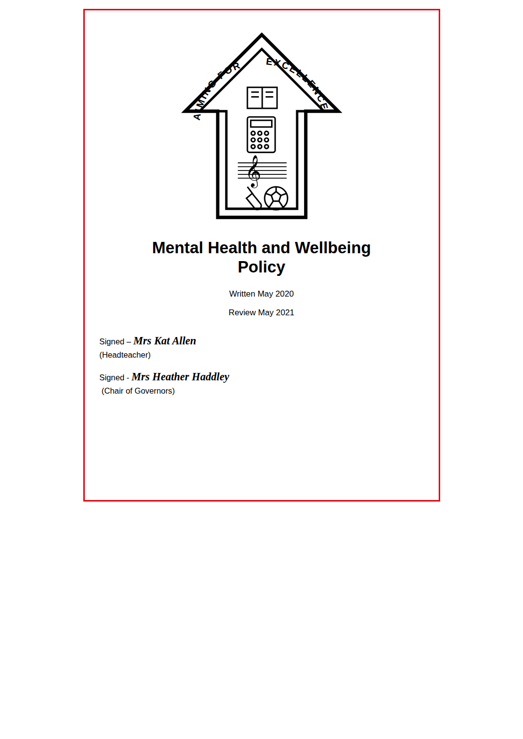AIMING FOR EXCELLENCE 𝄞
Mental Health and Wellbeing
Policy
Written May 2020
Review May 2021
Signed – Mrs Kat Allen
(Headteacher)
Signed - Mrs Heather Haddley
(Chair of Governors)